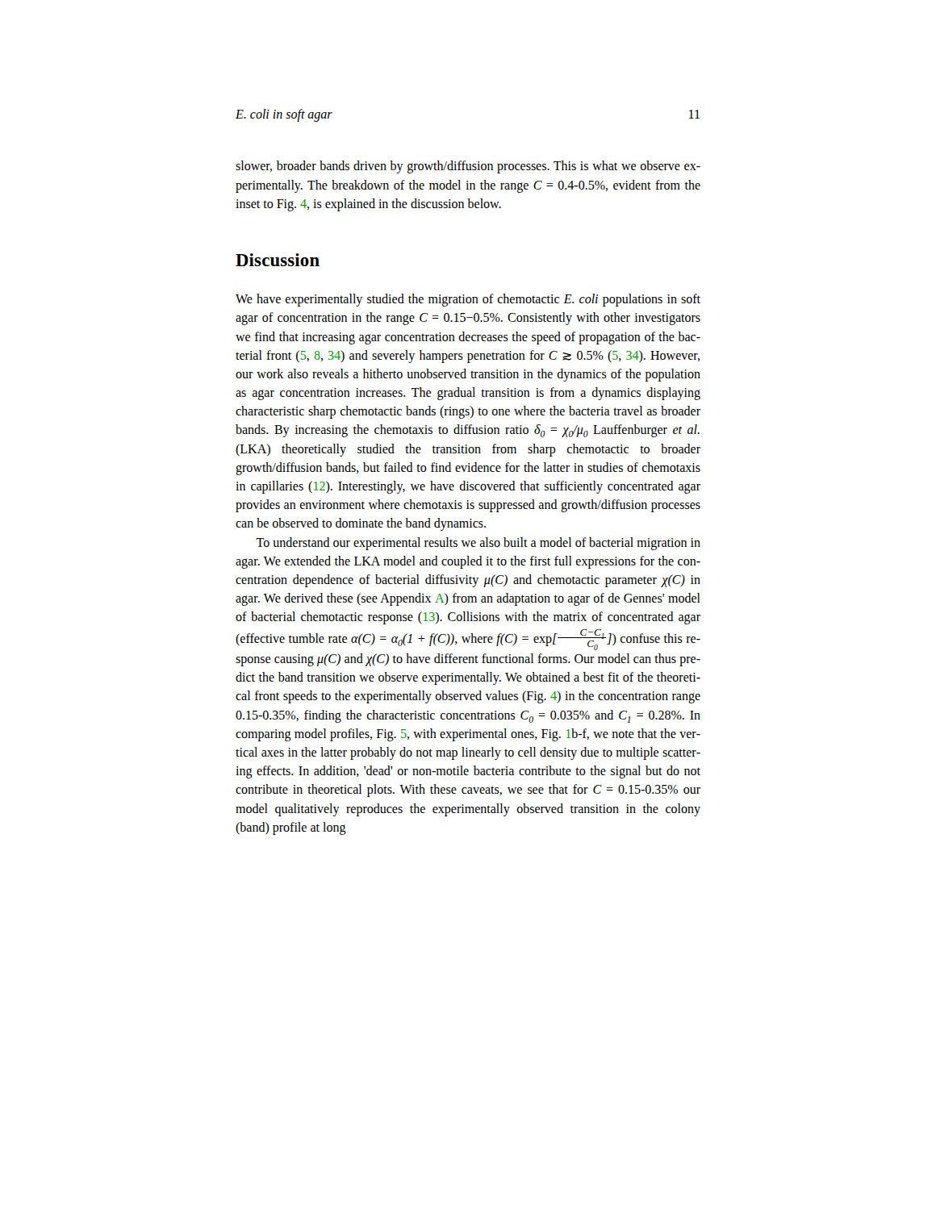E. coli in soft agar 11
slower, broader bands driven by growth/diffusion processes. This is what we observe experimentally. The breakdown of the model in the range C = 0.4-0.5%, evident from the inset to Fig. 4, is explained in the discussion below.
Discussion
We have experimentally studied the migration of chemotactic E. coli populations in soft agar of concentration in the range C = 0.15−0.5%. Consistently with other investigators we find that increasing agar concentration decreases the speed of propagation of the bacterial front (5, 8, 34) and severely hampers penetration for C ≳ 0.5% (5, 34). However, our work also reveals a hitherto unobserved transition in the dynamics of the population as agar concentration increases. The gradual transition is from a dynamics displaying characteristic sharp chemotactic bands (rings) to one where the bacteria travel as broader bands. By increasing the chemotaxis to diffusion ratio δ0 = χ0/μ0 Lauffenburger et al. (LKA) theoretically studied the transition from sharp chemotactic to broader growth/diffusion bands, but failed to find evidence for the latter in studies of chemotaxis in capillaries (12). Interestingly, we have discovered that sufficiently concentrated agar provides an environment where chemotaxis is suppressed and growth/diffusion processes can be observed to dominate the band dynamics.
To understand our experimental results we also built a model of bacterial migration in agar. We extended the LKA model and coupled it to the first full expressions for the concentration dependence of bacterial diffusivity μ(C) and chemotactic parameter χ(C) in agar. We derived these (see Appendix A) from an adaptation to agar of de Gennes' model of bacterial chemotactic response (13). Collisions with the matrix of concentrated agar (effective tumble rate α(C) = α0(1 + f(C)), where f(C) = exp[C−C1 C0]) confuse this response causing μ(C) and χ(C) to have different functional forms. Our model can thus predict the band transition we observe experimentally. We obtained a best fit of the theoretical front speeds to the experimentally observed values (Fig. 4) in the concentration range 0.15-0.35%, finding the characteristic concentrations C0 = 0.035% and C1 = 0.28%. In comparing model profiles, Fig. 5, with experimental ones, Fig. 1b-f, we note that the vertical axes in the latter probably do not map linearly to cell density due to multiple scattering effects. In addition, 'dead' or non-motile bacteria contribute to the signal but do not contribute in theoretical plots. With these caveats, we see that for C = 0.15-0.35% our model qualitatively reproduces the experimentally observed transition in the colony (band) profile at long